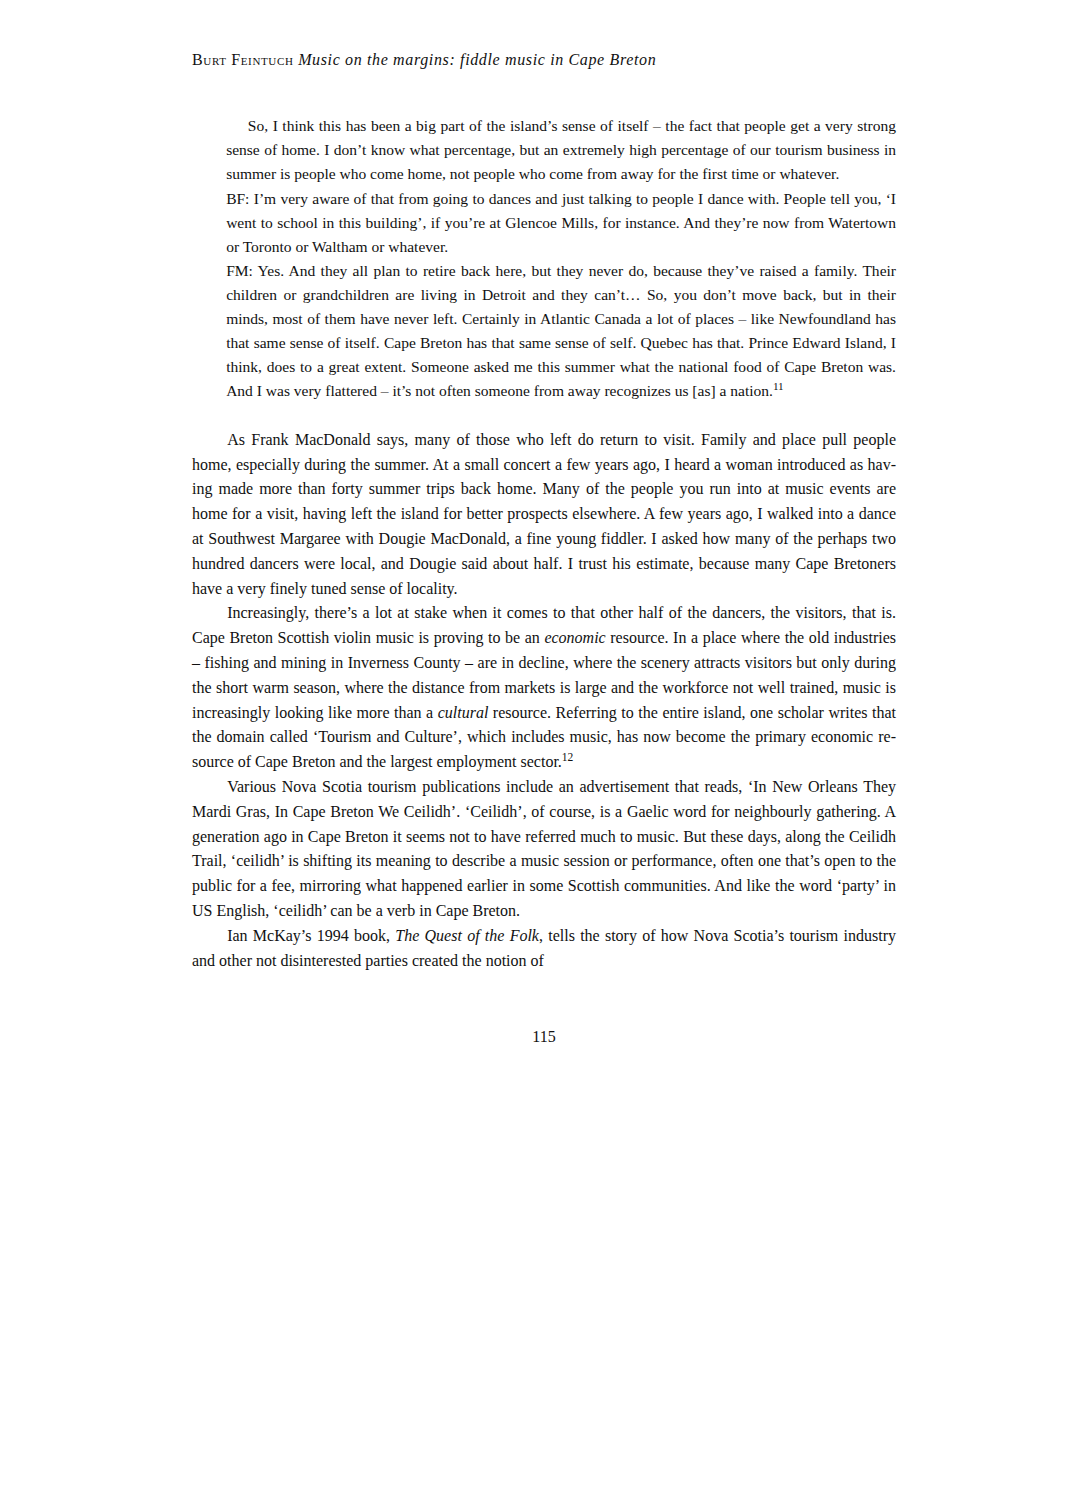Burt Feintuch Music on the margins: fiddle music in Cape Breton
So, I think this has been a big part of the island’s sense of itself – the fact that people get a very strong sense of home. I don’t know what percentage, but an extremely high percentage of our tourism business in summer is people who come home, not people who come from away for the first time or whatever.
BF: I’m very aware of that from going to dances and just talking to people I dance with. People tell you, ‘I went to school in this building’, if you’re at Glencoe Mills, for instance. And they’re now from Watertown or Toronto or Waltham or whatever.
FM: Yes. And they all plan to retire back here, but they never do, because they’ve raised a family. Their children or grandchildren are living in Detroit and they can’t… So, you don’t move back, but in their minds, most of them have never left. Certainly in Atlantic Canada a lot of places – like Newfoundland has that same sense of itself. Cape Breton has that same sense of self. Quebec has that. Prince Edward Island, I think, does to a great extent. Someone asked me this summer what the national food of Cape Breton was. And I was very flattered – it’s not often someone from away recognizes us [as] a nation.11
As Frank MacDonald says, many of those who left do return to visit. Family and place pull people home, especially during the summer. At a small concert a few years ago, I heard a woman introduced as having made more than forty summer trips back home. Many of the people you run into at music events are home for a visit, having left the island for better prospects elsewhere. A few years ago, I walked into a dance at Southwest Margaree with Dougie MacDonald, a fine young fiddler. I asked how many of the perhaps two hundred dancers were local, and Dougie said about half. I trust his estimate, because many Cape Bretoners have a very finely tuned sense of locality.
Increasingly, there’s a lot at stake when it comes to that other half of the dancers, the visitors, that is. Cape Breton Scottish violin music is proving to be an economic resource. In a place where the old industries – fishing and mining in Inverness County – are in decline, where the scenery attracts visitors but only during the short warm season, where the distance from markets is large and the workforce not well trained, music is increasingly looking like more than a cultural resource. Referring to the entire island, one scholar writes that the domain called ‘Tourism and Culture’, which includes music, has now become the primary economic resource of Cape Breton and the largest employment sector.12
Various Nova Scotia tourism publications include an advertisement that reads, ‘In New Orleans They Mardi Gras, In Cape Breton We Ceilidh’. ‘Ceilidh’, of course, is a Gaelic word for neighbourly gathering. A generation ago in Cape Breton it seems not to have referred much to music. But these days, along the Ceilidh Trail, ‘ceilidh’ is shifting its meaning to describe a music session or performance, often one that’s open to the public for a fee, mirroring what happened earlier in some Scottish communities. And like the word ‘party’ in US English, ‘ceilidh’ can be a verb in Cape Breton.
Ian McKay’s 1994 book, The Quest of the Folk, tells the story of how Nova Scotia’s tourism industry and other not disinterested parties created the notion of
115